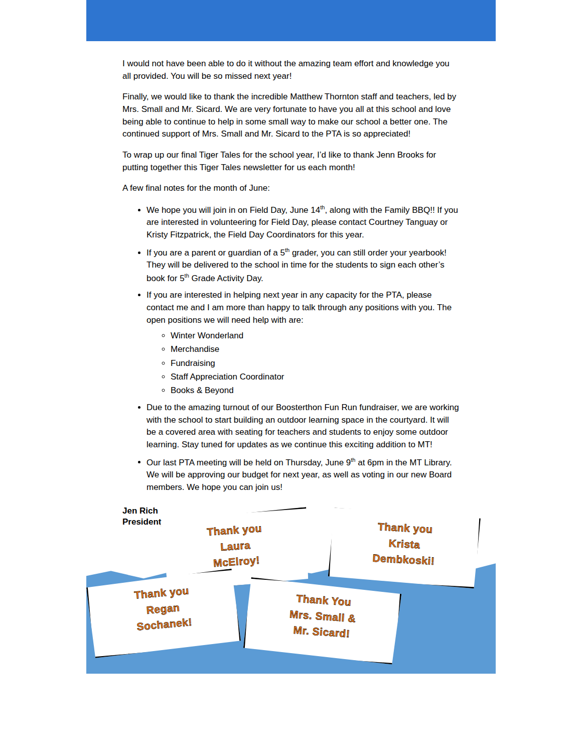I would not have been able to do it without the amazing team effort and knowledge you all provided. You will be so missed next year!
Finally, we would like to thank the incredible Matthew Thornton staff and teachers, led by Mrs. Small and Mr. Sicard. We are very fortunate to have you all at this school and love being able to continue to help in some small way to make our school a better one. The continued support of Mrs. Small and Mr. Sicard to the PTA is so appreciated!
To wrap up our final Tiger Tales for the school year, I’d like to thank Jenn Brooks for putting together this Tiger Tales newsletter for us each month!
A few final notes for the month of June:
We hope you will join in on Field Day, June 14th, along with the Family BBQ!! If you are interested in volunteering for Field Day, please contact Courtney Tanguay or Kristy Fitzpatrick, the Field Day Coordinators for this year.
If you are a parent or guardian of a 5th grader, you can still order your yearbook! They will be delivered to the school in time for the students to sign each other’s book for 5th Grade Activity Day.
If you are interested in helping next year in any capacity for the PTA, please contact me and I am more than happy to talk through any positions with you. The open positions we will need help with are:
Winter Wonderland
Merchandise
Fundraising
Staff Appreciation Coordinator
Books & Beyond
Due to the amazing turnout of our Boosterthon Fun Run fundraiser, we are working with the school to start building an outdoor learning space in the courtyard. It will be a covered area with seating for teachers and students to enjoy some outdoor learning. Stay tuned for updates as we continue this exciting addition to MT!
Our last PTA meeting will be held on Thursday, June 9th at 6pm in the MT Library. We will be approving our budget for next year, as well as voting in our new Board members. We hope you can join us!
Jen Rich
President
Thank you Laura McElroy!
Thank you Krista Dembkoski!
Thank you Regan Sochanek!
Thank You Mrs. Small & Mr. Sicard!